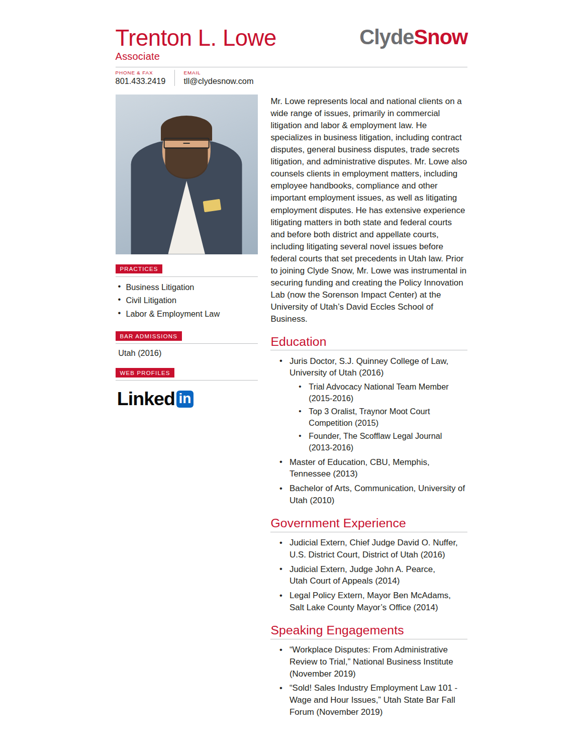Trenton L. Lowe
Associate
Clyde Snow
Phone & Fax 801.433.2419
Email tll@clydesnow.com
Practices
Business Litigation
Civil Litigation
Labor & Employment Law
Bar Admissions
Utah (2016)
Web Profiles
Linked in
Mr. Lowe represents local and national clients on a wide range of issues, primarily in commercial litigation and labor & employment law. He specializes in business litigation, including contract disputes, general business disputes, trade secrets litigation, and administrative disputes. Mr. Lowe also counsels clients in employment matters, including employee handbooks, compliance and other important employment issues, as well as litigating employment disputes. He has extensive experience litigating matters in both state and federal courts and before both district and appellate courts, including litigating several novel issues before federal courts that set precedents in Utah law. Prior to joining Clyde Snow, Mr. Lowe was instrumental in securing funding and creating the Policy Innovation Lab (now the Sorenson Impact Center) at the University of Utah’s David Eccles School of Business.
Education
Juris Doctor, S.J. Quinney College of Law, University of Utah (2016)
Trial Advocacy National Team Member (2015-2016)
Top 3 Oralist, Traynor Moot Court Competition (2015)
Founder, The Scofflaw Legal Journal (2013-2016)
Master of Education, CBU, Memphis, Tennessee (2013)
Bachelor of Arts, Communication, University of Utah (2010)
Government Experience
Judicial Extern, Chief Judge David O. Nuffer,
U.S. District Court, District of Utah (2016)
Judicial Extern, Judge John A. Pearce,
Utah Court of Appeals (2014)
Legal Policy Extern, Mayor Ben McAdams,
Salt Lake County Mayor’s Office (2014)
Speaking Engagements
“Workplace Disputes: From Administrative Review to Trial,” National Business Institute (November 2019)
“Sold! Sales Industry Employment Law 101 - Wage and Hour Issues,” Utah State Bar Fall Forum (November 2019)